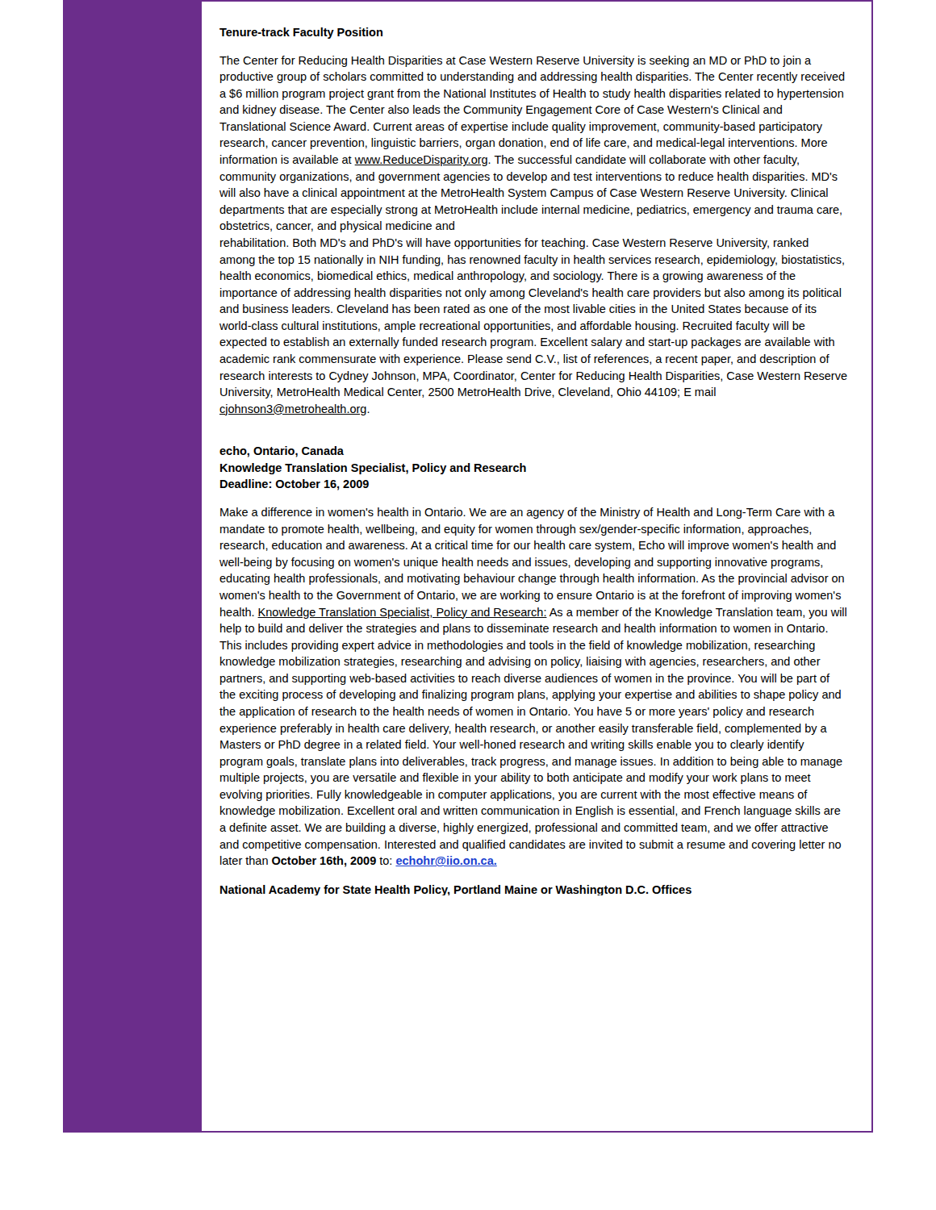Tenure-track Faculty Position
The Center for Reducing Health Disparities at Case Western Reserve University is seeking an MD or PhD to join a productive group of scholars committed to understanding and addressing health disparities. The Center recently received a $6 million program project grant from the National Institutes of Health to study health disparities related to hypertension and kidney disease. The Center also leads the Community Engagement Core of Case Western's Clinical and Translational Science Award. Current areas of expertise include quality improvement, community-based participatory research, cancer prevention, linguistic barriers, organ donation, end of life care, and medical-legal interventions. More information is available at www.ReduceDisparity.org. The successful candidate will collaborate with other faculty,
community organizations, and government agencies to develop and test interventions to reduce health disparities. MD's will also have a clinical appointment at the MetroHealth System Campus of Case Western Reserve University. Clinical departments that are especially strong at MetroHealth include internal medicine, pediatrics, emergency and trauma care, obstetrics, cancer, and physical medicine and
rehabilitation. Both MD's and PhD's will have opportunities for teaching. Case Western Reserve University, ranked among the top 15 nationally in NIH funding, has renowned faculty in health services research, epidemiology, biostatistics, health economics, biomedical ethics, medical anthropology, and sociology. There is a growing awareness of the importance of addressing health disparities not only among Cleveland's health care providers but also among its political and business leaders. Cleveland has been rated as one of the most livable cities in the United States because of its world-class cultural institutions, ample recreational opportunities, and affordable housing. Recruited faculty will be expected to establish an externally funded research program. Excellent salary and start-up packages are available with academic rank commensurate with experience. Please send C.V., list of references, a recent paper, and description of research interests to Cydney Johnson, MPA, Coordinator, Center for Reducing Health Disparities, Case Western Reserve University, MetroHealth Medical Center, 2500 MetroHealth Drive, Cleveland, Ohio 44109; E mail cjohnson3@metrohealth.org.
echo, Ontario, Canada
Knowledge Translation Specialist, Policy and Research
Deadline: October 16, 2009
Make a difference in women's health in Ontario. We are an agency of the Ministry of Health and Long-Term Care with a mandate to promote health, wellbeing, and equity for women through sex/gender-specific information, approaches, research, education and awareness. At a critical time for our health care system, Echo will improve women's health and well-being by focusing on women's unique health needs and issues, developing and supporting innovative programs, educating health professionals, and motivating behaviour change through health information. As the provincial advisor on women's health to the Government of Ontario, we are working to ensure Ontario is at the forefront of improving women's health. Knowledge Translation Specialist, Policy and Research: As a member of the Knowledge Translation team, you will help to build and deliver the strategies and plans to disseminate research and health information to women in Ontario. This includes providing expert advice in methodologies and tools in the field of knowledge mobilization, researching knowledge mobilization strategies, researching and advising on policy, liaising with agencies, researchers, and other partners, and supporting web-based activities to reach diverse audiences of women in the province. You will be part of the exciting process of developing and finalizing program plans, applying your expertise and abilities to shape policy and the application of research to the health needs of women in Ontario. You have 5 or more years' policy and research experience preferably in health care delivery, health research, or another easily transferable field, complemented by a Masters or PhD degree in a related field. Your well-honed research and writing skills enable you to clearly identify program goals, translate plans into deliverables, track progress, and manage issues. In addition to being able to manage multiple projects, you are versatile and flexible in your ability to both anticipate and modify your work plans to meet evolving priorities. Fully knowledgeable in computer applications, you are current with the most effective means of knowledge mobilization. Excellent oral and written communication in English is essential, and French language skills are a definite asset. We are building a diverse, highly energized, professional and committed team, and we offer attractive and competitive compensation. Interested and qualified candidates are invited to submit a resume and covering letter no later than October 16th, 2009 to: echohr@iio.on.ca.
National Academy for State Health Policy, Portland Maine or Washington D.C. Offices